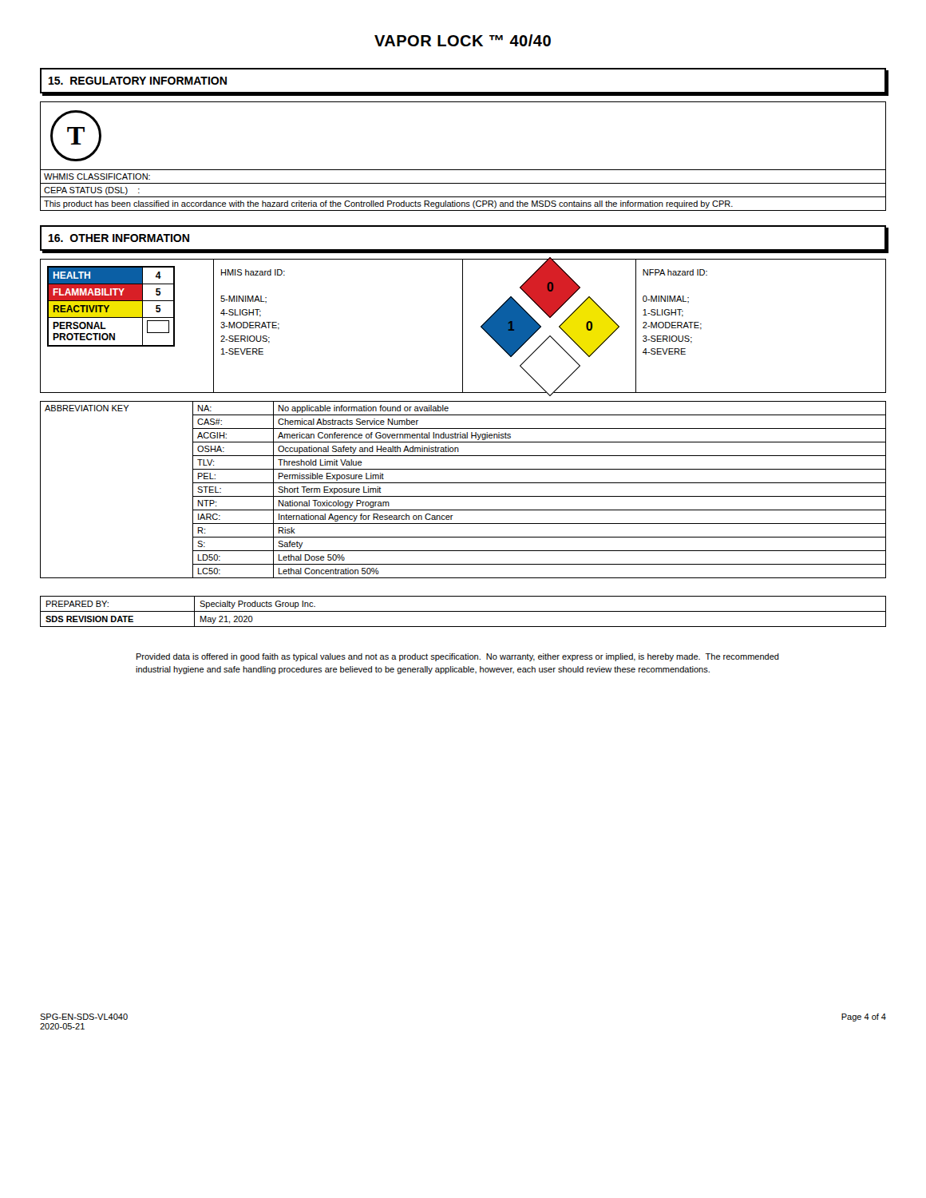VAPOR LOCK ™ 40/40
15. REGULATORY INFORMATION
T
WHMIS CLASSIFICATION:
CEPA STATUS (DSL) :
This product has been classified in accordance with the hazard criteria of the Controlled Products Regulations (CPR) and the MSDS contains all the information required by CPR.
16. OTHER INFORMATION
| / HEALTH / 4 / / FLAMMABILITY / 5 / / REACTIVITY / 5 / / PERSONAL PROTECTION / / | HMIS hazard ID: 5-MINIMAL; 4-SLIGHT; 3-MODERATE; 2-SERIOUS; 1-SEVERE | 0 1 0 | NFPA hazard ID: 0-MINIMAL; 1-SLIGHT; 2-MODERATE; 3-SERIOUS; 4-SEVERE |
| ABBREVIATION KEY | NA: | No applicable information found or available |
| CAS#: | Chemical Abstracts Service Number |
| ACGIH: | American Conference of Governmental Industrial Hygienists |
| OSHA: | Occupational Safety and Health Administration |
| TLV: | Threshold Limit Value |
| PEL: | Permissible Exposure Limit |
| STEL: | Short Term Exposure Limit |
| NTP: | National Toxicology Program |
| IARC: | International Agency for Research on Cancer |
| R: | Risk |
| S: | Safety |
| LD50: | Lethal Dose 50% |
| LC50: | Lethal Concentration 50% |
| PREPARED BY: | Specialty Products Group Inc. |
| SDS REVISION DATE | May 21, 2020 |
Provided data is offered in good faith as typical values and not as a product specification. No warranty, either express or implied, is hereby made. The recommended industrial hygiene and safe handling procedures are believed to be generally applicable, however, each user should review these recommendations.
SPG-EN-SDS-VL4040
2020-05-21
Page 4 of 4